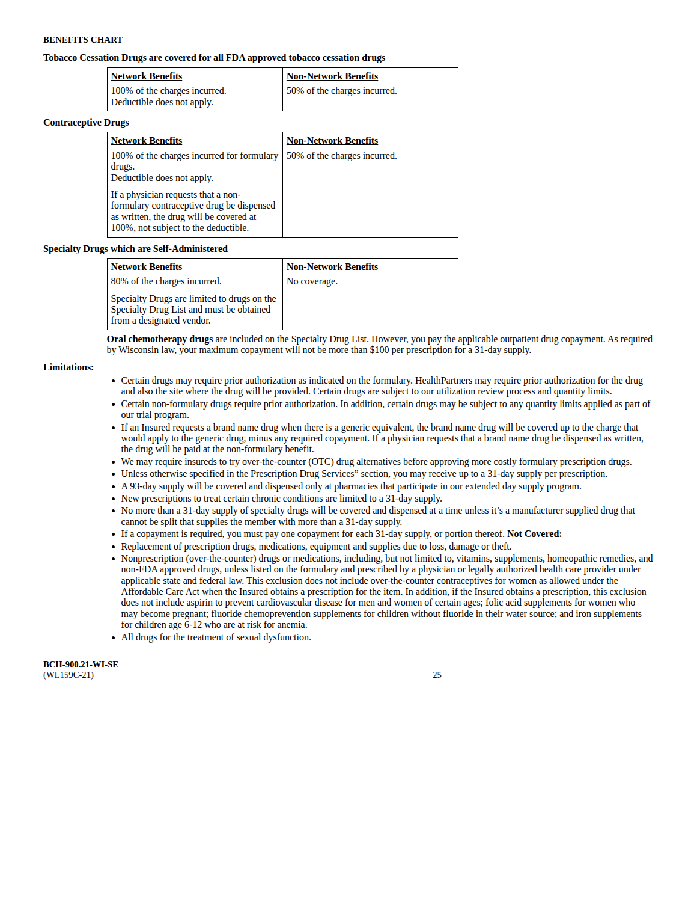BENEFITS CHART
Tobacco Cessation Drugs are covered for all FDA approved tobacco cessation drugs
| Network Benefits 100% of the charges incurred. Deductible does not apply. | Non-Network Benefits 50% of the charges incurred. |
Contraceptive Drugs
| Network Benefits 100% of the charges incurred for formulary drugs. Deductible does not apply. If a physician requests that a non-formulary contraceptive drug be dispensed as written, the drug will be covered at 100%, not subject to the deductible. | Non-Network Benefits 50% of the charges incurred. |
Specialty Drugs which are Self-Administered
| Network Benefits 80% of the charges incurred. Specialty Drugs are limited to drugs on the Specialty Drug List and must be obtained from a designated vendor. | Non-Network Benefits No coverage. |
Oral chemotherapy drugs are included on the Specialty Drug List. However, you pay the applicable outpatient drug copayment. As required by Wisconsin law, your maximum copayment will not be more than $100 per prescription for a 31-day supply.
Limitations:
Certain drugs may require prior authorization as indicated on the formulary. HealthPartners may require prior authorization for the drug and also the site where the drug will be provided. Certain drugs are subject to our utilization review process and quantity limits.
Certain non-formulary drugs require prior authorization. In addition, certain drugs may be subject to any quantity limits applied as part of our trial program.
If an Insured requests a brand name drug when there is a generic equivalent, the brand name drug will be covered up to the charge that would apply to the generic drug, minus any required copayment. If a physician requests that a brand name drug be dispensed as written, the drug will be paid at the non-formulary benefit.
We may require insureds to try over-the-counter (OTC) drug alternatives before approving more costly formulary prescription drugs.
Unless otherwise specified in the Prescription Drug Services” section, you may receive up to a 31-day supply per prescription.
A 93-day supply will be covered and dispensed only at pharmacies that participate in our extended day supply program.
New prescriptions to treat certain chronic conditions are limited to a 31-day supply.
No more than a 31-day supply of specialty drugs will be covered and dispensed at a time unless it’s a manufacturer supplied drug that cannot be split that supplies the member with more than a 31-day supply.
If a copayment is required, you must pay one copayment for each 31-day supply, or portion thereof. Not Covered:
Replacement of prescription drugs, medications, equipment and supplies due to loss, damage or theft.
Nonprescription (over-the-counter) drugs or medications, including, but not limited to, vitamins, supplements, homeopathic remedies, and non-FDA approved drugs, unless listed on the formulary and prescribed by a physician or legally authorized health care provider under applicable state and federal law. This exclusion does not include over-the-counter contraceptives for women as allowed under the Affordable Care Act when the Insured obtains a prescription for the item. In addition, if the Insured obtains a prescription, this exclusion does not include aspirin to prevent cardiovascular disease for men and women of certain ages; folic acid supplements for women who may become pregnant; fluoride chemoprevention supplements for children without fluoride in their water source; and iron supplements for children age 6-12 who are at risk for anemia.
All drugs for the treatment of sexual dysfunction.
BCH-900.21-WI-SE
(WL159C-21) 25